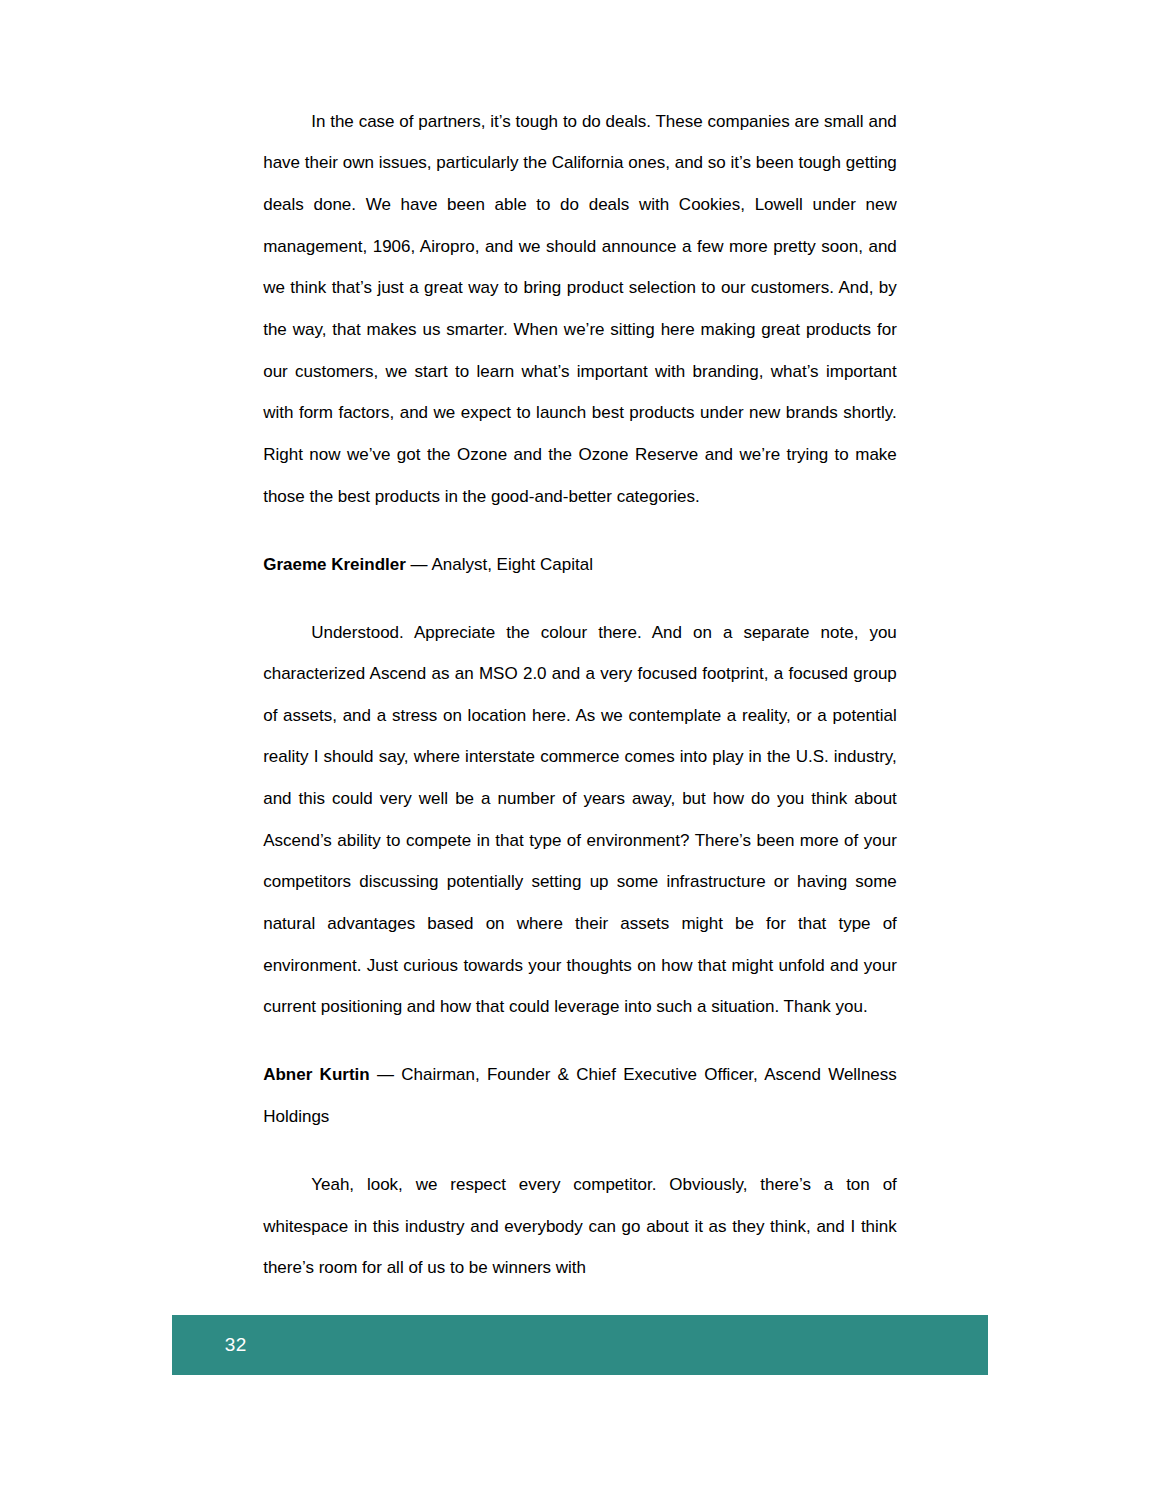In the case of partners, it’s tough to do deals. These companies are small and have their own issues, particularly the California ones, and so it’s been tough getting deals done. We have been able to do deals with Cookies, Lowell under new management, 1906, Airopro, and we should announce a few more pretty soon, and we think that’s just a great way to bring product selection to our customers. And, by the way, that makes us smarter. When we’re sitting here making great products for our customers, we start to learn what’s important with branding, what’s important with form factors, and we expect to launch best products under new brands shortly. Right now we’ve got the Ozone and the Ozone Reserve and we’re trying to make those the best products in the good-and-better categories.
Graeme Kreindler — Analyst, Eight Capital
Understood. Appreciate the colour there. And on a separate note, you characterized Ascend as an MSO 2.0 and a very focused footprint, a focused group of assets, and a stress on location here. As we contemplate a reality, or a potential reality I should say, where interstate commerce comes into play in the U.S. industry, and this could very well be a number of years away, but how do you think about Ascend’s ability to compete in that type of environment? There’s been more of your competitors discussing potentially setting up some infrastructure or having some natural advantages based on where their assets might be for that type of environment. Just curious towards your thoughts on how that might unfold and your current positioning and how that could leverage into such a situation. Thank you.
Abner Kurtin — Chairman, Founder & Chief Executive Officer, Ascend Wellness Holdings
Yeah, look, we respect every competitor. Obviously, there’s a ton of whitespace in this industry and everybody can go about it as they think, and I think there’s room for all of us to be winners with
32